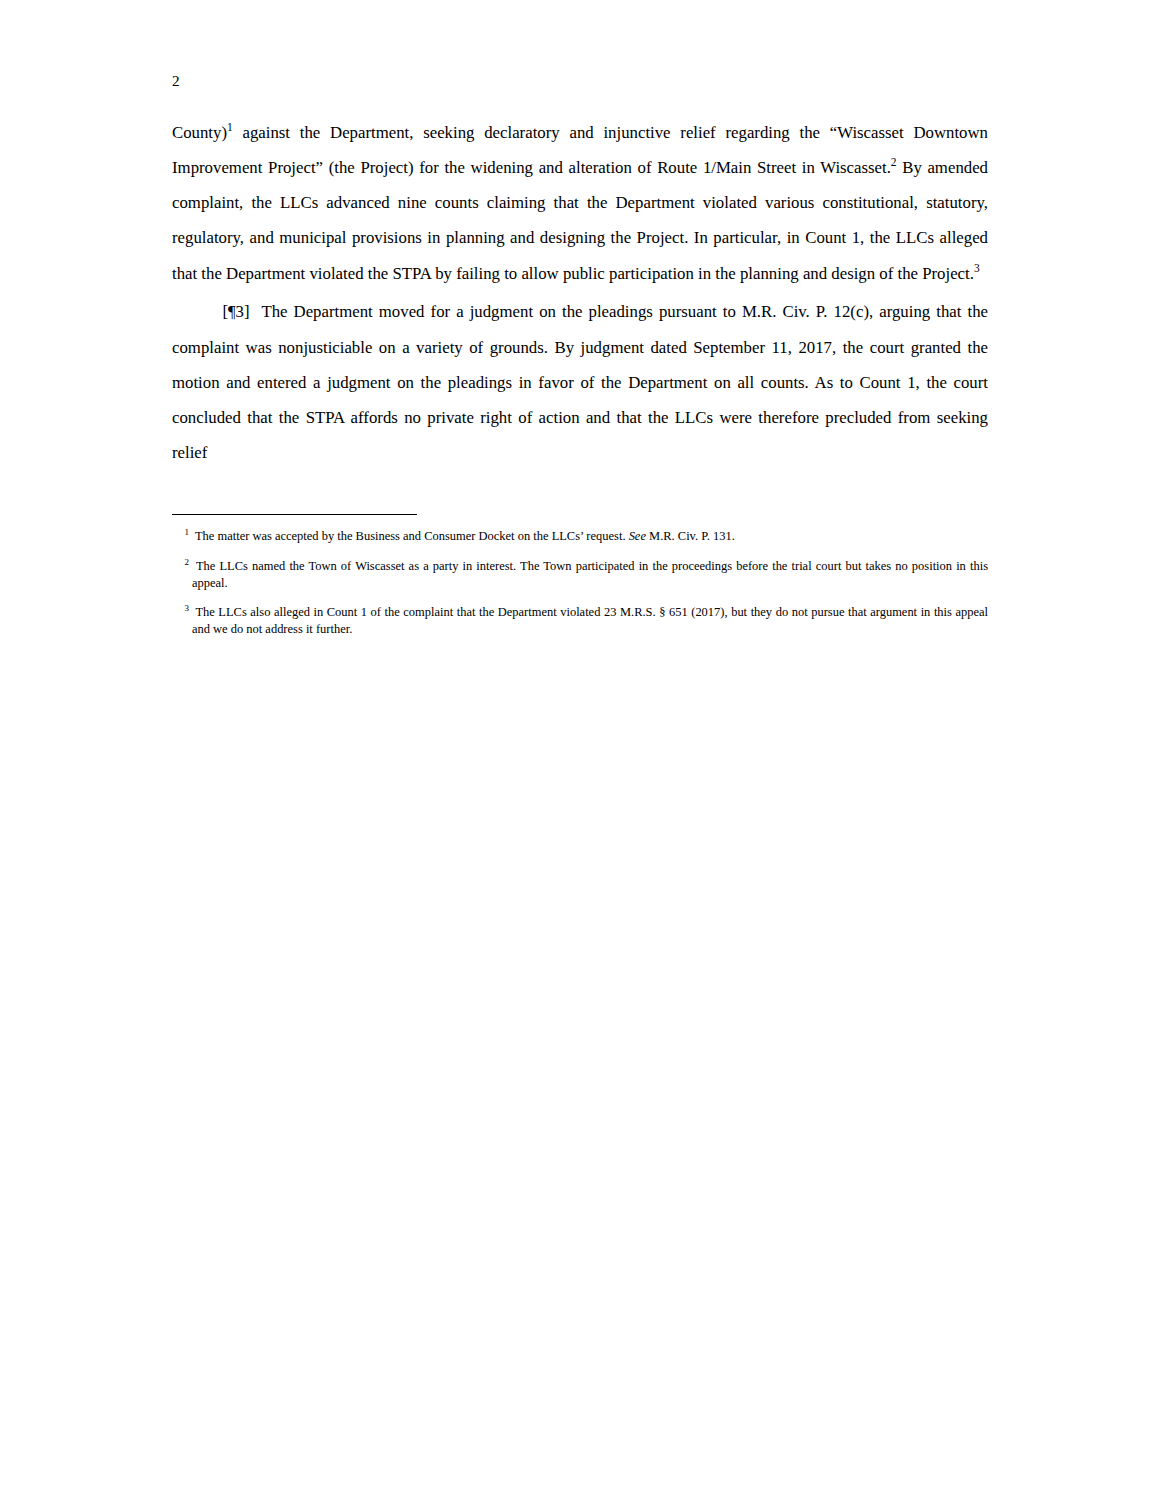2
County)1 against the Department, seeking declaratory and injunctive relief regarding the “Wiscasset Downtown Improvement Project” (the Project) for the widening and alteration of Route 1/Main Street in Wiscasset.2 By amended complaint, the LLCs advanced nine counts claiming that the Department violated various constitutional, statutory, regulatory, and municipal provisions in planning and designing the Project. In particular, in Count 1, the LLCs alleged that the Department violated the STPA by failing to allow public participation in the planning and design of the Project.3
[¶3] The Department moved for a judgment on the pleadings pursuant to M.R. Civ. P. 12(c), arguing that the complaint was nonjusticiable on a variety of grounds. By judgment dated September 11, 2017, the court granted the motion and entered a judgment on the pleadings in favor of the Department on all counts. As to Count 1, the court concluded that the STPA affords no private right of action and that the LLCs were therefore precluded from seeking relief
1 The matter was accepted by the Business and Consumer Docket on the LLCs’ request. See M.R. Civ. P. 131.
2 The LLCs named the Town of Wiscasset as a party in interest. The Town participated in the proceedings before the trial court but takes no position in this appeal.
3 The LLCs also alleged in Count 1 of the complaint that the Department violated 23 M.R.S. § 651 (2017), but they do not pursue that argument in this appeal and we do not address it further.